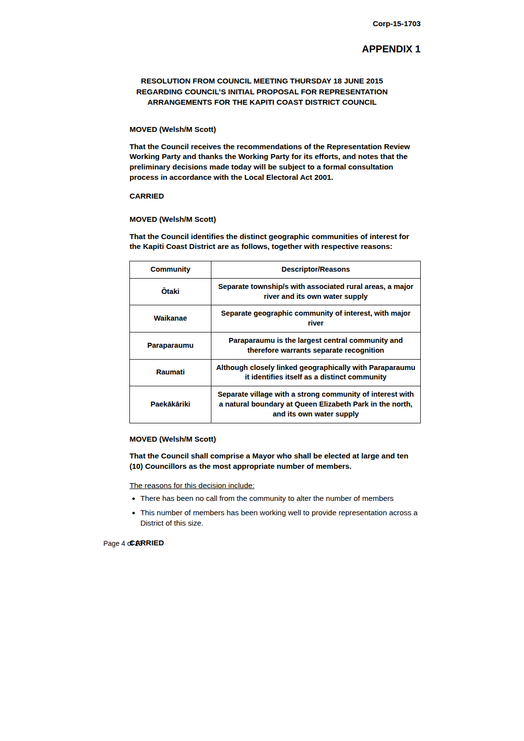Corp-15-1703
APPENDIX 1
RESOLUTION FROM COUNCIL MEETING THURSDAY 18 JUNE 2015
REGARDING COUNCIL’S INITIAL PROPOSAL FOR REPRESENTATION
ARRANGEMENTS FOR THE KAPITI COAST DISTRICT COUNCIL
MOVED (Welsh/M Scott)
That the Council receives the recommendations of the Representation Review Working Party and thanks the Working Party for its efforts, and notes that the preliminary decisions made today will be subject to a formal consultation process in accordance with the Local Electoral Act 2001.
CARRIED
MOVED (Welsh/M Scott)
That the Council identifies the distinct geographic communities of interest for the Kapiti Coast District are as follows, together with respective reasons:
| Community | Descriptor/Reasons |
| --- | --- |
| Ōtaki | Separate township/s with associated rural areas, a major river and its own water supply |
| Waikanae | Separate geographic community of interest, with major river |
| Paraparaumu | Paraparaumu is the largest central community and therefore warrants separate recognition |
| Raumati | Although closely linked geographically with Paraparaumu it identifies itself as a distinct community |
| Paekākāriki | Separate village with a strong community of interest with a natural boundary at Queen Elizabeth Park in the north, and its own water supply |
MOVED (Welsh/M Scott)
That the Council shall comprise a Mayor who shall be elected at large and ten (10) Councillors as the most appropriate number of members.
The reasons for this decision include:
There has been no call from the community to alter the number of members
This number of members has been working well to provide representation across a District of this size.
CARRIED
Page 4 of 13